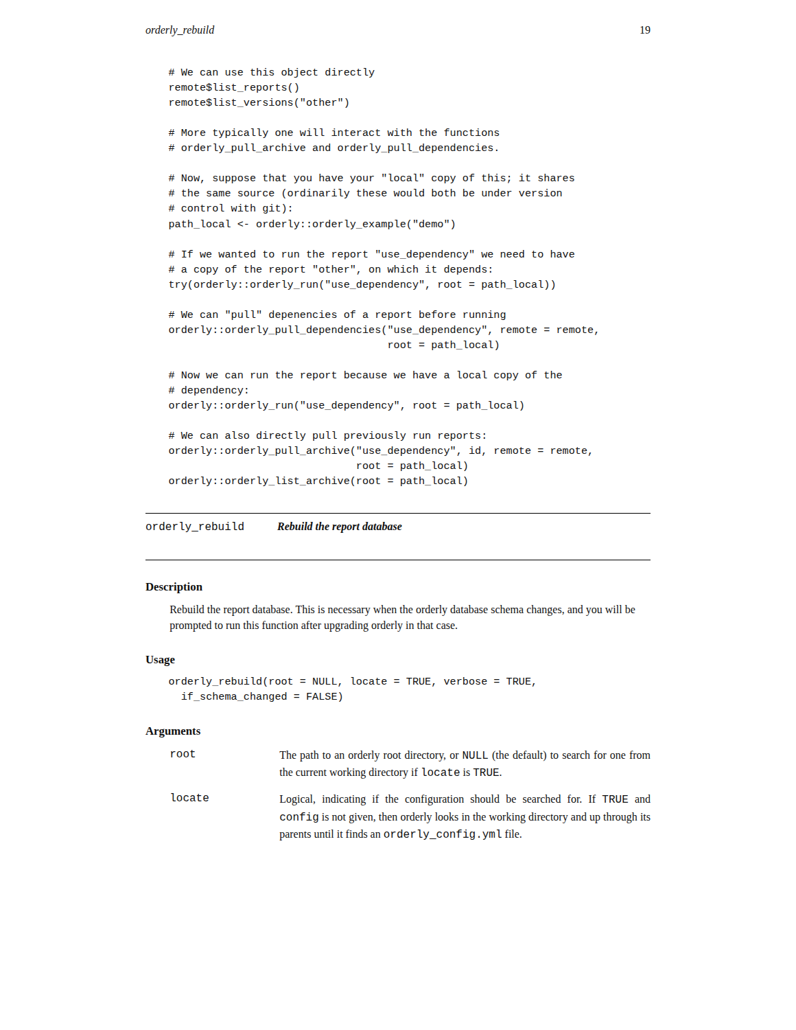orderly_rebuild 19
# We can use this object directly
remote$list_reports()
remote$list_versions("other")

# More typically one will interact with the functions
# orderly_pull_archive and orderly_pull_dependencies.

# Now, suppose that you have your "local" copy of this; it shares
# the same source (ordinarily these would both be under version
# control with git):
path_local <- orderly::orderly_example("demo")

# If we wanted to run the report "use_dependency" we need to have
# a copy of the report "other", on which it depends:
try(orderly::orderly_run("use_dependency", root = path_local))

# We can "pull" depenencies of a report before running
orderly::orderly_pull_dependencies("use_dependency", remote = remote,
                                   root = path_local)

# Now we can run the report because we have a local copy of the
# dependency:
orderly::orderly_run("use_dependency", root = path_local)

# We can also directly pull previously run reports:
orderly::orderly_pull_archive("use_dependency", id, remote = remote,
                              root = path_local)
orderly::orderly_list_archive(root = path_local)
orderly_rebuild Rebuild the report database
Description
Rebuild the report database. This is necessary when the orderly database schema changes, and you will be prompted to run this function after upgrading orderly in that case.
Usage
orderly_rebuild(root = NULL, locate = TRUE, verbose = TRUE,
  if_schema_changed = FALSE)
Arguments
root
The path to an orderly root directory, or NULL (the default) to search for one from the current working directory if locate is TRUE.
locate
Logical, indicating if the configuration should be searched for. If TRUE and config is not given, then orderly looks in the working directory and up through its parents until it finds an orderly_config.yml file.